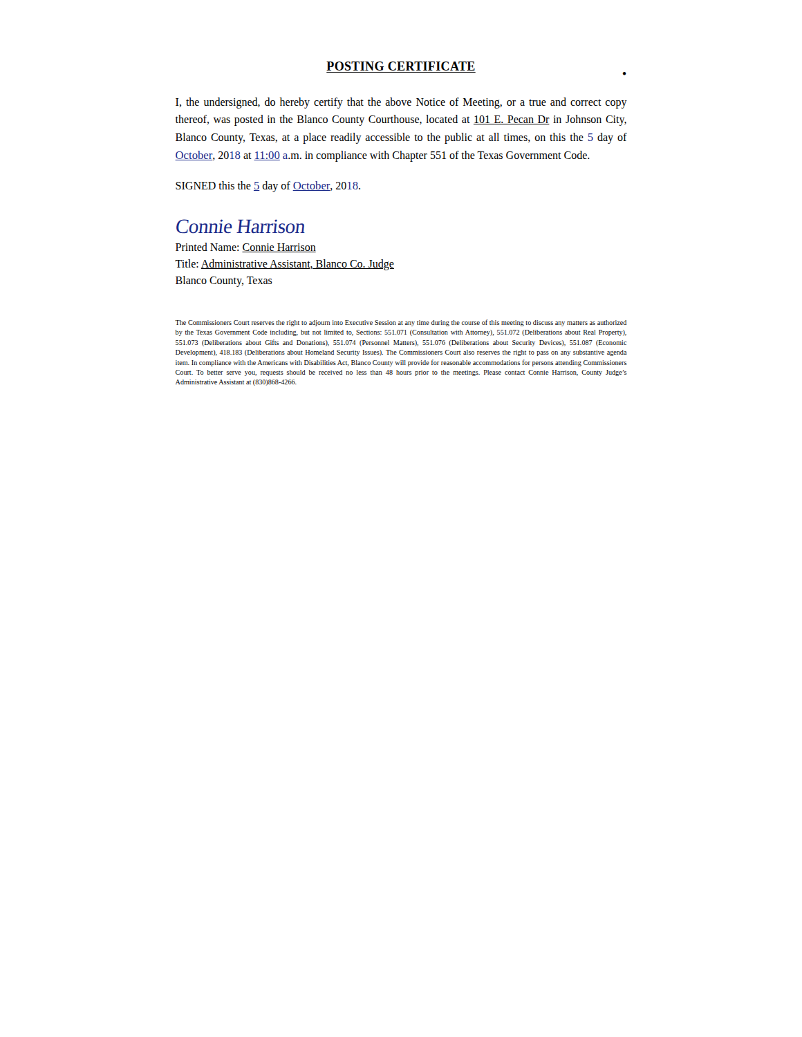•
POSTING CERTIFICATE
I, the undersigned, do hereby certify that the above Notice of Meeting, or a true and correct copy thereof, was posted in the Blanco County Courthouse, located at 101 E. Pecan Dr in Johnson City, Blanco County, Texas, at a place readily accessible to the public at all times, on this the 5 day of October, 2018 at 11:00 a.m. in compliance with Chapter 551 of the Texas Government Code.
SIGNED this the 5 day of October, 2018.
Connie Harrison
Printed Name: Connie Harrison
Title: Administrative Assistant, Blanco Co. Judge
Blanco County, Texas
The Commissioners Court reserves the right to adjourn into Executive Session at any time during the course of this meeting to discuss any matters as authorized by the Texas Government Code including, but not limited to, Sections: 551.071 (Consultation with Attorney), 551.072 (Deliberations about Real Property), 551.073 (Deliberations about Gifts and Donations), 551.074 (Personnel Matters), 551.076 (Deliberations about Security Devices), 551.087 (Economic Development), 418.183 (Deliberations about Homeland Security Issues). The Commissioners Court also reserves the right to pass on any substantive agenda item. In compliance with the Americans with Disabilities Act, Blanco County will provide for reasonable accommodations for persons attending Commissioners Court. To better serve you, requests should be received no less than 48 hours prior to the meetings. Please contact Connie Harrison, County Judge’s Administrative Assistant at (830)868-4266.